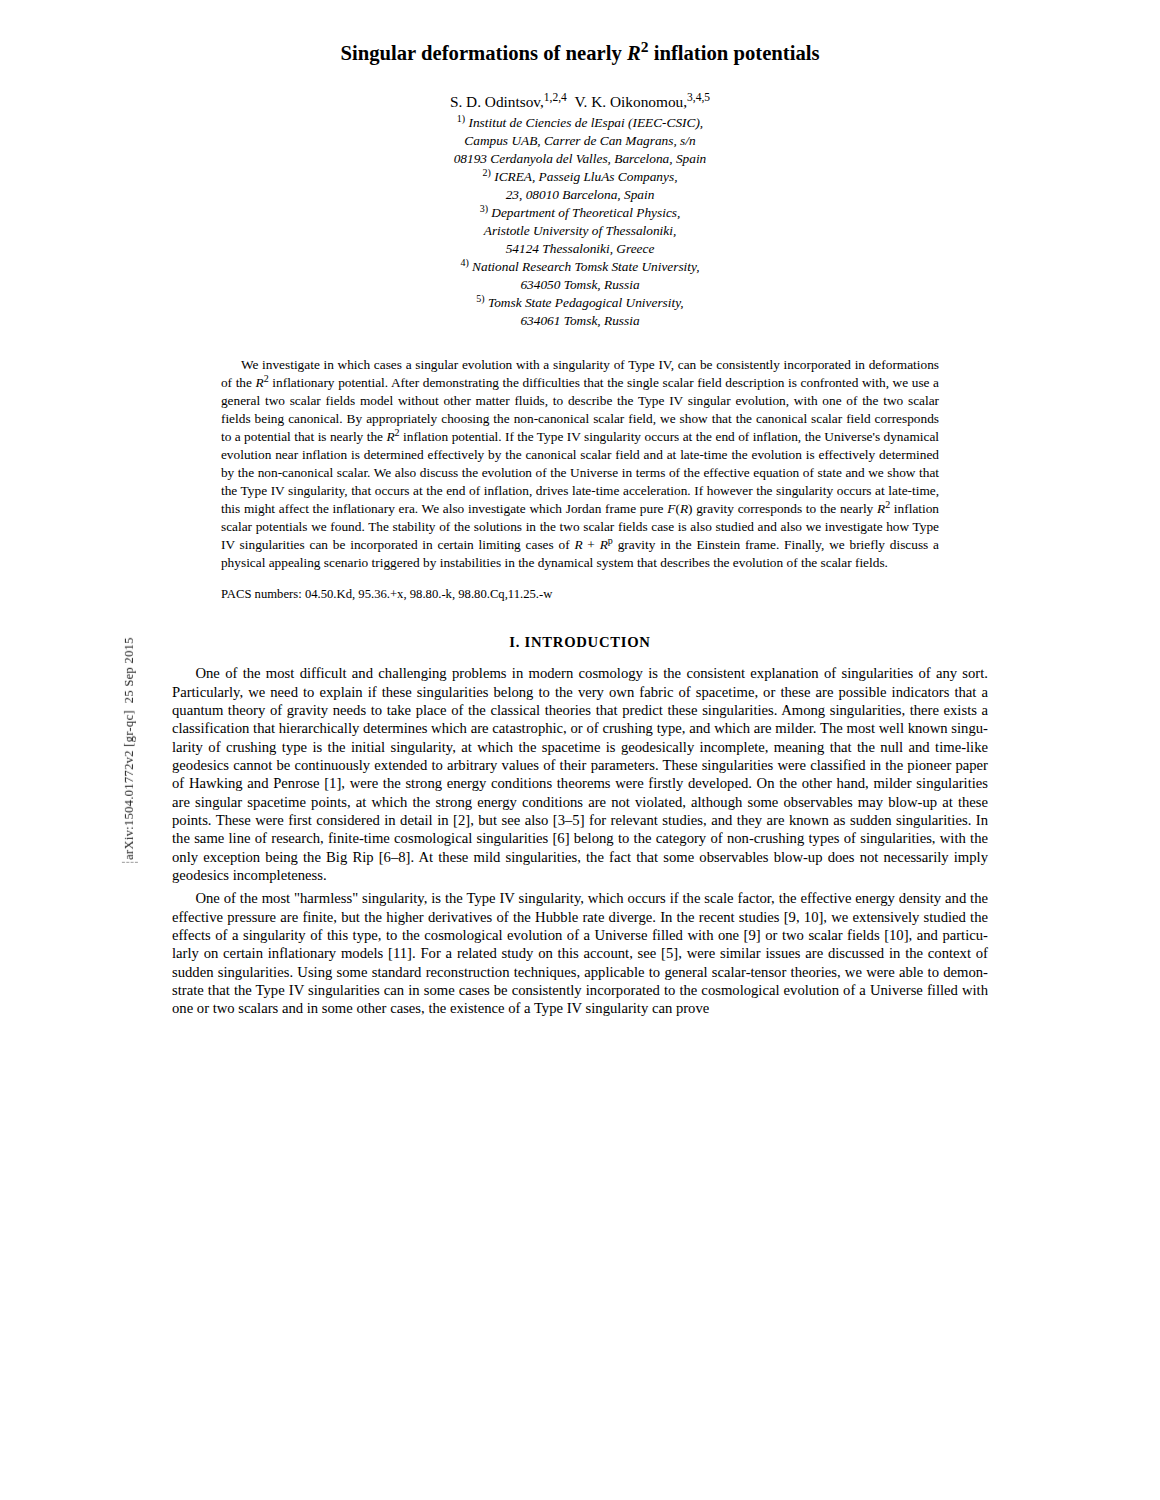arXiv:1504.01772v2 [gr-qc] 25 Sep 2015
Singular deformations of nearly R2 inflation potentials
S. D. Odintsov,1,2,4 V. K. Oikonomou,3,4,5
1) Institut de Ciencies de lEspai (IEEC-CSIC),
Campus UAB, Carrer de Can Magrans, s/n
08193 Cerdanyola del Valles, Barcelona, Spain
2) ICREA, Passeig LluAs Companys,
23, 08010 Barcelona, Spain
3) Department of Theoretical Physics,
Aristotle University of Thessaloniki,
54124 Thessaloniki, Greece
4) National Research Tomsk State University,
634050 Tomsk, Russia
5) Tomsk State Pedagogical University,
634061 Tomsk, Russia
We investigate in which cases a singular evolution with a singularity of Type IV, can be consistently incorporated in deformations of the R2 inflationary potential. After demonstrating the difficulties that the single scalar field description is confronted with, we use a general two scalar fields model without other matter fluids, to describe the Type IV singular evolution, with one of the two scalar fields being canonical. By appropriately choosing the non-canonical scalar field, we show that the canonical scalar field corresponds to a potential that is nearly the R2 inflation potential. If the Type IV singularity occurs at the end of inflation, the Universe's dynamical evolution near inflation is determined effectively by the canonical scalar field and at late-time the evolution is effectively determined by the non-canonical scalar. We also discuss the evolution of the Universe in terms of the effective equation of state and we show that the Type IV singularity, that occurs at the end of inflation, drives late-time acceleration. If however the singularity occurs at late-time, this might affect the inflationary era. We also investigate which Jordan frame pure F(R) gravity corresponds to the nearly R2 inflation scalar potentials we found. The stability of the solutions in the two scalar fields case is also studied and also we investigate how Type IV singularities can be incorporated in certain limiting cases of R + Rp gravity in the Einstein frame. Finally, we briefly discuss a physical appealing scenario triggered by instabilities in the dynamical system that describes the evolution of the scalar fields.
PACS numbers: 04.50.Kd, 95.36.+x, 98.80.-k, 98.80.Cq,11.25.-w
I. INTRODUCTION
One of the most difficult and challenging problems in modern cosmology is the consistent explanation of singularities of any sort. Particularly, we need to explain if these singularities belong to the very own fabric of spacetime, or these are possible indicators that a quantum theory of gravity needs to take place of the classical theories that predict these singularities. Among singularities, there exists a classification that hierarchically determines which are catastrophic, or of crushing type, and which are milder. The most well known singularity of crushing type is the initial singularity, at which the spacetime is geodesically incomplete, meaning that the null and time-like geodesics cannot be continuously extended to arbitrary values of their parameters. These singularities were classified in the pioneer paper of Hawking and Penrose [1], were the strong energy conditions theorems were firstly developed. On the other hand, milder singularities are singular spacetime points, at which the strong energy conditions are not violated, although some observables may blow-up at these points. These were first considered in detail in [2], but see also [3–5] for relevant studies, and they are known as sudden singularities. In the same line of research, finite-time cosmological singularities [6] belong to the category of non-crushing types of singularities, with the only exception being the Big Rip [6–8]. At these mild singularities, the fact that some observables blow-up does not necessarily imply geodesics incompleteness.
One of the most "harmless" singularity, is the Type IV singularity, which occurs if the scale factor, the effective energy density and the effective pressure are finite, but the higher derivatives of the Hubble rate diverge. In the recent studies [9, 10], we extensively studied the effects of a singularity of this type, to the cosmological evolution of a Universe filled with one [9] or two scalar fields [10], and particularly on certain inflationary models [11]. For a related study on this account, see [5], were similar issues are discussed in the context of sudden singularities. Using some standard reconstruction techniques, applicable to general scalar-tensor theories, we were able to demonstrate that the Type IV singularities can in some cases be consistently incorporated to the cosmological evolution of a Universe filled with one or two scalars and in some other cases, the existence of a Type IV singularity can prove